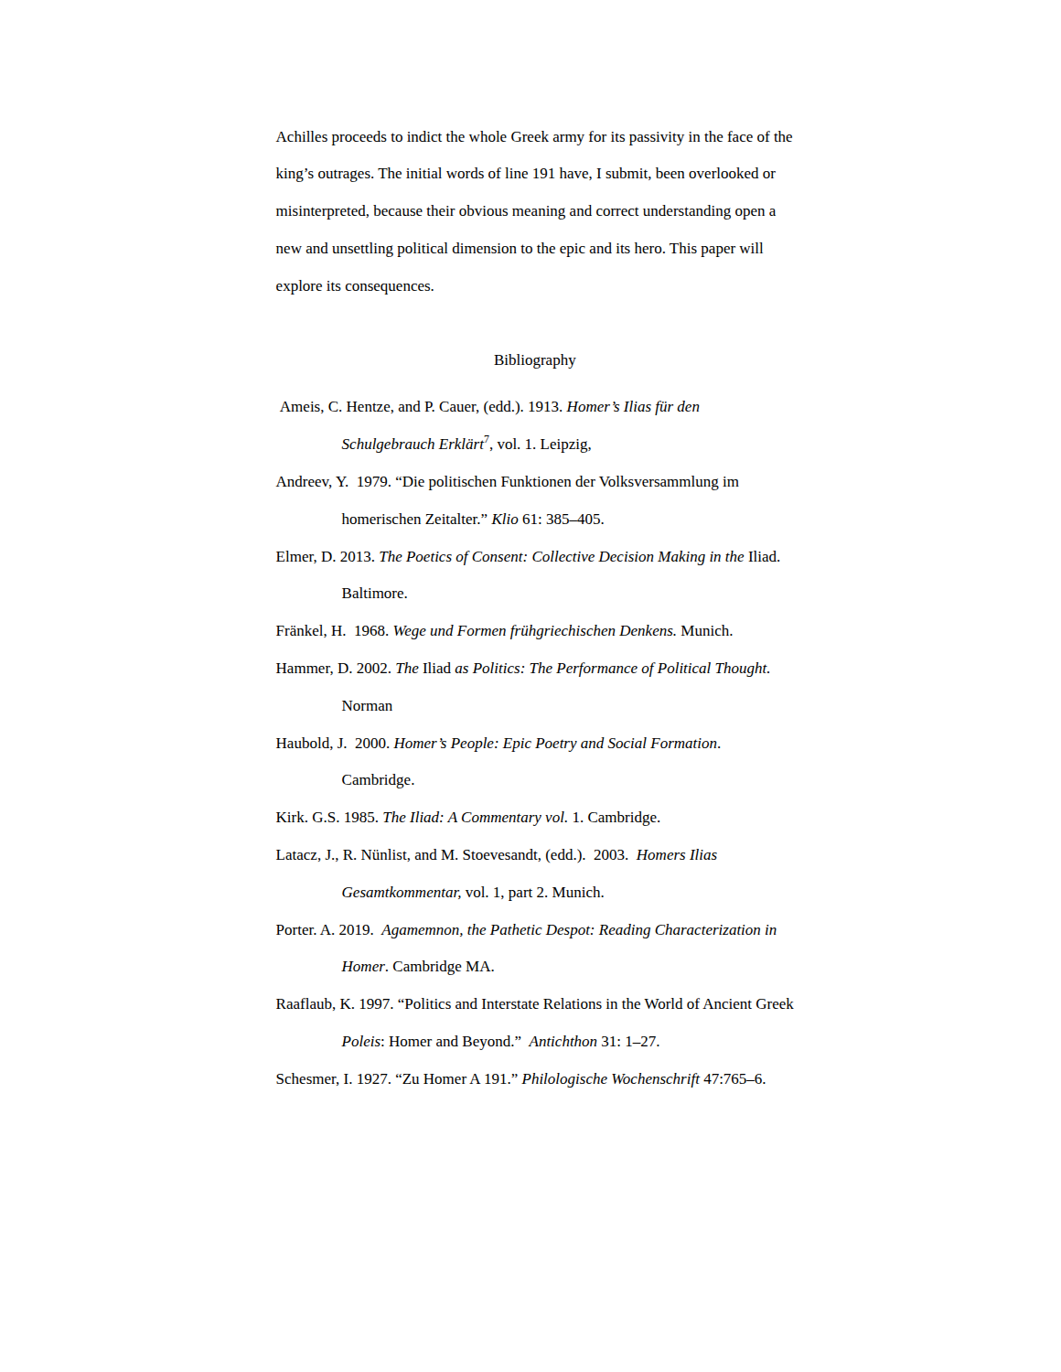Achilles proceeds to indict the whole Greek army for its passivity in the face of the king’s outrages. The initial words of line 191 have, I submit, been overlooked or misinterpreted, because their obvious meaning and correct understanding open a new and unsettling political dimension to the epic and its hero. This paper will explore its consequences.
Bibliography
Ameis, C. Hentze, and P. Cauer, (edd.). 1913. Homer’s Ilias für den Schulgebrauch Erklärt7, vol. 1. Leipzig,
Andreev, Y. 1979. “Die politischen Funktionen der Volksversammlung im homerischen Zeitalter.” Klio 61: 385–405.
Elmer, D. 2013. The Poetics of Consent: Collective Decision Making in the Iliad. Baltimore.
Fränkel, H. 1968. Wege und Formen frühgriechischen Denkens. Munich.
Hammer, D. 2002. The Iliad as Politics: The Performance of Political Thought. Norman
Haubold, J. 2000. Homer’s People: Epic Poetry and Social Formation. Cambridge.
Kirk. G.S. 1985. The Iliad: A Commentary vol. 1. Cambridge.
Latacz, J., R. Nünlist, and M. Stoevesandt, (edd.). 2003. Homers Ilias Gesamtkommentar, vol. 1, part 2. Munich.
Porter. A. 2019. Agamemnon, the Pathetic Despot: Reading Characterization in Homer. Cambridge MA.
Raaflaub, K. 1997. “Politics and Interstate Relations in the World of Ancient Greek Poleis: Homer and Beyond.” Antichthon 31: 1–27.
Schesmer, I. 1927. “Zu Homer A 191.” Philologische Wochenschrift 47:765–6.